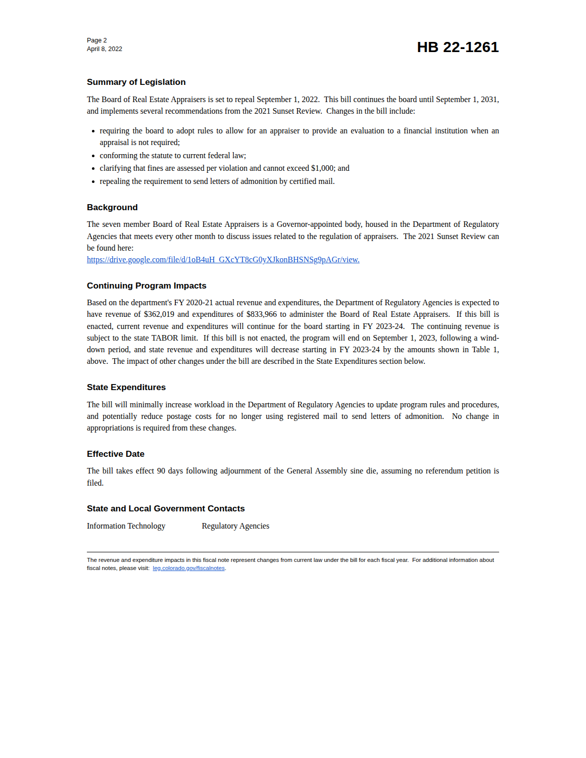Page 2
April 8, 2022
HB 22-1261
Summary of Legislation
The Board of Real Estate Appraisers is set to repeal September 1, 2022. This bill continues the board until September 1, 2031, and implements several recommendations from the 2021 Sunset Review. Changes in the bill include:
requiring the board to adopt rules to allow for an appraiser to provide an evaluation to a financial institution when an appraisal is not required;
conforming the statute to current federal law;
clarifying that fines are assessed per violation and cannot exceed $1,000; and
repealing the requirement to send letters of admonition by certified mail.
Background
The seven member Board of Real Estate Appraisers is a Governor-appointed body, housed in the Department of Regulatory Agencies that meets every other month to discuss issues related to the regulation of appraisers. The 2021 Sunset Review can be found here:
https://drive.google.com/file/d/1oB4uH_GXcYT8cG0yXJkonBHSNSg9pAGr/view.
Continuing Program Impacts
Based on the department's FY 2020-21 actual revenue and expenditures, the Department of Regulatory Agencies is expected to have revenue of $362,019 and expenditures of $833,966 to administer the Board of Real Estate Appraisers. If this bill is enacted, current revenue and expenditures will continue for the board starting in FY 2023-24. The continuing revenue is subject to the state TABOR limit. If this bill is not enacted, the program will end on September 1, 2023, following a wind-down period, and state revenue and expenditures will decrease starting in FY 2023-24 by the amounts shown in Table 1, above. The impact of other changes under the bill are described in the State Expenditures section below.
State Expenditures
The bill will minimally increase workload in the Department of Regulatory Agencies to update program rules and procedures, and potentially reduce postage costs for no longer using registered mail to send letters of admonition. No change in appropriations is required from these changes.
Effective Date
The bill takes effect 90 days following adjournment of the General Assembly sine die, assuming no referendum petition is filed.
State and Local Government Contacts
Information Technology
Regulatory Agencies
The revenue and expenditure impacts in this fiscal note represent changes from current law under the bill for each fiscal year. For additional information about fiscal notes, please visit: leg.colorado.gov/fiscalnotes.